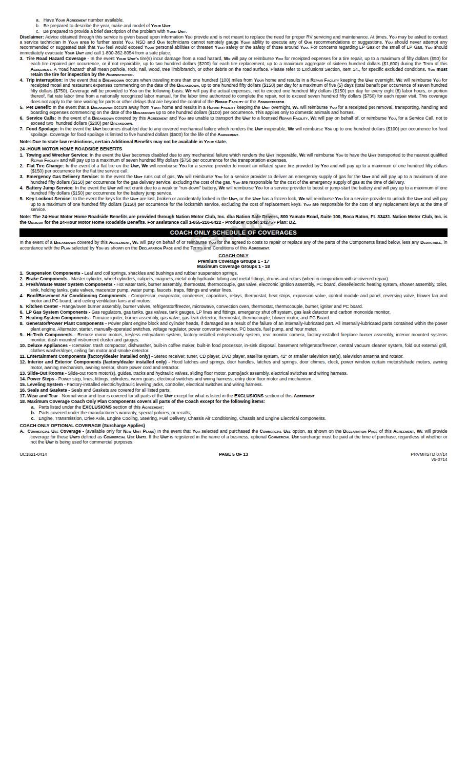Sample
a. Have Your Agreement number available.
b. Be prepared to describe the year, make and model of Your Unit.
c. Be prepared to provide a brief description of the problem with Your Unit.
Disclaimer: Advice obtained through this service is given based upon information You provide and is not meant to replace the need for proper RV servicing and maintenance. At times, You may be asked to contact a service technician in Your area to further assist You. NSD and Our technicians cannot remotely gauge Your ability to execute any of Our recommendations or suggestions. You should never attempt any recommended or suggested task that You feel would exceed Your personal abilities or threaten Your safety or the safety of those around You. For concerns regarding LP Gas or the smell of LP Gas, You should immediately evacuate Your Unit and call 1-800-362-8054 from a safe place.
3. Tire Road Hazard Coverage - In the event Your Unit's tire(s) incur damage from a road hazard, We will pay or reimburse You for receipted expenses for a tire repair, up to a maximum of fifty dollars ($50) for each tire repaired per occurrence, or if not repairable, up to two hundred dollars ($200) for each tire replacement, up to a maximum aggregate of sixteen hundred dollars ($1,600) during the Term of this Agreement. A "road hazard" shall mean pothole, rock, nail, wood, tree limb/branch, or other debris on the road surface. Please refer to Exclusions Section, Item 14., for specific excluded conditions. You must retain the tire for inspection by the Administrator.
4. Trip Interruption: In the event that a Breakdown occurs when traveling more than one hundred (100) miles from Your home and results in a Repair Facility keeping the Unit overnight, We will reimburse You for receipted motel and restaurant expenses commencing on the date of the Breakdown, up to one hundred fifty dollars ($150) per day for a maximum of five (5) days (total benefit per occurrence of seven hundred fifty dollars ($750). Coverage will be provided to You on the following basis: We will pay the actual expenses, not to exceed one hundred fifty dollars ($150) per day for every eight (8) labor hours, or portion thereof, flat rate labor time from a nationally recognized labor manual, for the labor time authorized to complete the repair, not to exceed seven hundred fifty dollars ($750) for each repair visit. This coverage does not apply to the time waiting for parts or other delays that are beyond the control of the Repair Facility or the Administrator.
5. Pet Benefit: In the event that a Breakdown occurs away from Your home and results in a Repair Facility keeping the Unit overnight, We will reimburse You for a receipted pet removal, transporting, handling and boarding expenses commencing on the date of the Breakdown up to one hundred dollars ($100) per occurrence. This applies only to domestic animals and horses.
6. Service Calls: In the event of a Breakdown covered by this Agreement and You are unable to transport the Unit to a licensed Repair Facility, We will pay on behalf of, or reimburse You, for a Service Call, not to exceed two hundred dollars ($200) per Breakdown.
7. Food Spoilage: In the event the Unit becomes disabled due to any covered mechanical failure which renders the Unit inoperable, We will reimburse You up to one hundred dollars ($100) per occurrence for food spoilage. Coverage for food spoilage is limited to five hundred dollars ($500) for the life of the Agreement.
Note: Due to state law restrictions, certain Additional Benefits may not be available in Your state.
24 -HOUR MOTOR HOME ROADSIDE BENEFITS
1. Towing and Wrecker Service: In the event the Unit becomes disabled due to any mechanical failure which renders the Unit inoperable, We will reimburse You to have the Unit transported to the nearest qualified Repair Facility and will pay up to a maximum of seven hundred fifty dollars ($750 per occurrence for the transportation expenses.
2. Flat Tire Change: In the event of a flat tire on the Unit, We will reimburse You for a service provider to mount an inflated spare tire provided by You and will pay up to a maximum of one hundred fifty dollars ($150) per occurrence for the flat tire service call.
3. Emergency Gas Delivery Service: In the event the Unit runs out of gas, We will reimburse You for a service provider to deliver an emergency supply of gas for the Unit and will pay up to a maximum of one hundred fifty dollars ($150) per occurrence for the gas delivery service, excluding the cost of the gas. You are responsible for the cost of the emergency supply of gas at the time of delivery.
4. Battery Jump Service: In the event the Unit will not crank due to a weak or "run-down" battery, We will reimburse You for a service provider to boost or jump-start the battery and will pay up to a maximum of one hundred fifty dollars ($150) per occurrence for the battery jump service.
5. Key Lockout Service: In the event the keys for the Unit are lost, broken or accidentally locked in the Unit, or the Unit has a frozen lock, We will reimburse You for a service provider to unlock the Unit and will pay up to a maximum of one hundred fifty dollars ($150) per occurrence for the locksmith service, excluding the cost of replacement keys. You are responsible for the cost of any replacement keys at the time of service.
Note: The 24-Hour Motor Home Roadside Benefits are provided through Nation Motor Club, Inc. dba Nation Safe Drivers, 800 Yamato Road, Suite 100, Boca Raton, FL 33431. Nation Motor Club, Inc. is the Obligor for the 24-Hour Motor Home Roadside Benefits. For assistance call 1-855-216-6422 - Producer Code: 24275 - Plan: DZ.
COACH ONLY SCHEDULE OF COVERAGES
In the event of a Breakdown covered by this Agreement, We will pay on behalf of or reimburse You for the agreed to costs to repair or replace any of the parts of the Components listed below, less any Deductible, in accordance with the Plan selected by You as shown on the Declaration Page and the Terms and Conditions of this Agreement.
COACH ONLY
Premium Coverage Groups 1 - 17
Maximum Coverage Groups 1 - 18
1. Suspension Components - Leaf and coil springs, shackles and bushings and rubber suspension springs.
2. Brake Components - Master cylinder, wheel cylinders, calipers, magnets, metal-only hydraulic tubing and metal fittings, drums and rotors (when in conjunction with a covered repair).
3. Fresh/Waste Water System Components - Hot water tank, burner assembly, thermostat, thermocouple, gas valve, electronic ignition assembly, PC board, diesel/electric heating system, shower assembly, toilet, sink, holding tanks, gate valves, macerator pump, water pump, faucets, traps, fittings and water lines.
4. Roof/Basement Air Conditioning Components - Compressor, evaporator, condenser, capacitors, relays, thermostat, heat strips, expansion valve, control module and panel, reversing valve, blower fan and motor and PC board, and ceiling ventilation fans and motors.
5. Kitchen Center - Range/oven burner assembly, burner valves, refrigerator/freezer, microwave, convection oven, thermostat, thermocouple, burner, igniter and PC board.
6. LP Gas System Components - Gas regulators, gas tanks, gas valves, tank gauges, LP lines and fittings, emergency shut off system, gas leak detector and carbon monoxide monitor.
7. Heating System Components - Furnace igniter, burner assembly, gas valve, gas leak detector, thermostat, thermocouple, blower motor, and PC Board.
8. Generator/Power Plant Components - Power plant engine block and cylinder heads, if damaged as a result of the failure of an internally-lubricated part. All internally-lubricated parts contained within the power plant engine. Alternator, starter, manually-operated switches, voltage regulator, power converter-inverter, PC boards, fuel pump, and hour meter.
9. Hi-Tech Components - Remote mirror motors, keyless entry/alarm system, factory-installed entry/security system, rear monitor camera, factory-installed fireplace burner assembly, interior mounted systems monitor, dash mounted instrument cluster and gauges.
10. Deluxe Appliances - Icemaker, trash compactor, dishwasher, built-in coffee maker, built-in food processor, in-sink disposal, basement refrigerator/freezer, central vacuum cleaner system, fold out external grill, clothes washer/dryer, ceiling fan motor and smoke detector.
11. Entertainment Components (factory/dealer installed only) - Stereo receiver, tuner, CD player, DVD player, satellite system, 42" or smaller television set(s), television antenna and rotator.
12. Interior and Exterior Components (factory/dealer installed only) - Hood latches and springs, door handles, latches and springs, door chimes, clock, power window curtain motors/shade motors, awning motor, awning mechanism, awning sensor, shore power cord and retractor.
13. Slide-Out Rooms - Slide-out room motor(s), guides, tracks and hydraulic valves, sliding floor motor, pump/jack assembly, electrical switches and wiring harness.
14. Power Steps - Power step, lines, fittings, cylinders, worm gears, electrical switches and wiring harness, entry door floor motor and mechanism.
15. Leveling System - Factory-installed electric/hydraulic leveling jacks, controller, electrical switches and wiring harness.
16. Seals and Gaskets - Seals and Gaskets are covered for all listed parts.
17. Wear and Tear - Normal wear and tear is covered for all parts of the Unit except for what is listed in the EXCLUSIONS section of this Agreement.
18. Maximum Coverage Coach Only Plan Components covers all parts of the Coach except for the following items:
a. Parts listed under the EXCLUSIONS section of this Agreement;
b. Parts covered under the manufacturer's warranty, special policies, or recalls;
c. Engine, Transmission, Drive Axle, Engine Cooling, Steering, Fuel Delivery, Chassis Air Conditioning, Chassis and Engine Electrical components.
COACH ONLY OPTIONAL COVERAGE (Surcharge Applies)
A. Commercial Use Coverage - (available only for New Unit Plans) In the event that You selected and purchased the Commercial Use option, as shown on the Declaration Page of this Agreement, We will provide coverage for those Units defined as Commercial Use Units. If the Unit is registered in the name of a business, optional Commercial Use surcharge must be paid at the time of purchase, regardless of whether or not the Unit is being used for commercial purposes.
UC1621-0414
PAGE 5 OF 13
PRVMHSTD 07/14
v5-0714